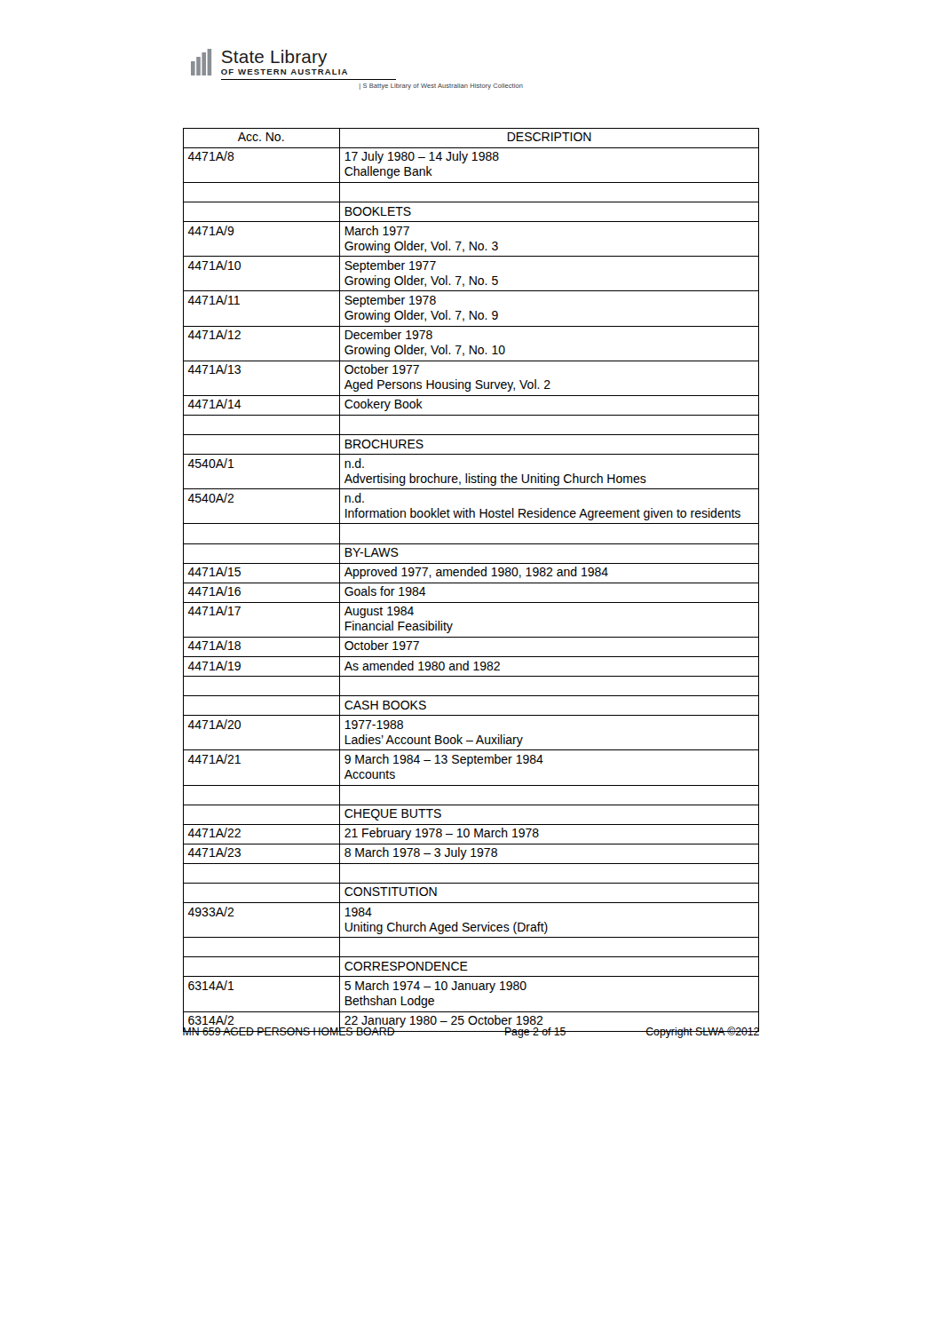State Library
OF WESTERN AUSTRALIA
| S Battye Library of West Australian History Collection
| Acc. No. | DESCRIPTION |
| --- | --- |
| 4471A/8 | 17 July 1980 – 14 July 1988 Challenge Bank |
| | BOOKLETS |
| 4471A/9 | March 1977 Growing Older, Vol. 7, No. 3 |
| 4471A/10 | September 1977 Growing Older, Vol. 7, No. 5 |
| 4471A/11 | September 1978 Growing Older, Vol. 7, No. 9 |
| 4471A/12 | December 1978 Growing Older, Vol. 7, No. 10 |
| 4471A/13 | October 1977 Aged Persons Housing Survey, Vol. 2 |
| 4471A/14 | Cookery Book |
| | BROCHURES |
| 4540A/1 | n.d. Advertising brochure, listing the Uniting Church Homes |
| 4540A/2 | n.d. Information booklet with Hostel Residence Agreement given to residents |
| | BY-LAWS |
| 4471A/15 | Approved 1977, amended 1980, 1982 and 1984 |
| 4471A/16 | Goals for 1984 |
| 4471A/17 | August 1984 Financial Feasibility |
| 4471A/18 | October 1977 |
| 4471A/19 | As amended 1980 and 1982 |
| | CASH BOOKS |
| 4471A/20 | 1977-1988 Ladies’ Account Book – Auxiliary |
| 4471A/21 | 9 March 1984 – 13 September 1984 Accounts |
| | CHEQUE BUTTS |
| 4471A/22 | 21 February 1978 – 10 March 1978 |
| 4471A/23 | 8 March 1978 – 3 July 1978 |
| | CONSTITUTION |
| 4933A/2 | 1984 Uniting Church Aged Services (Draft) |
| | CORRESPONDENCE |
| 6314A/1 | 5 March 1974 – 10 January 1980 Bethshan Lodge |
| 6314A/2 | 22 January 1980 – 25 October 1982 |
MN 659 AGED PERSONS HOMES BOARD
Page 2 of 15
Copyright SLWA ©2012